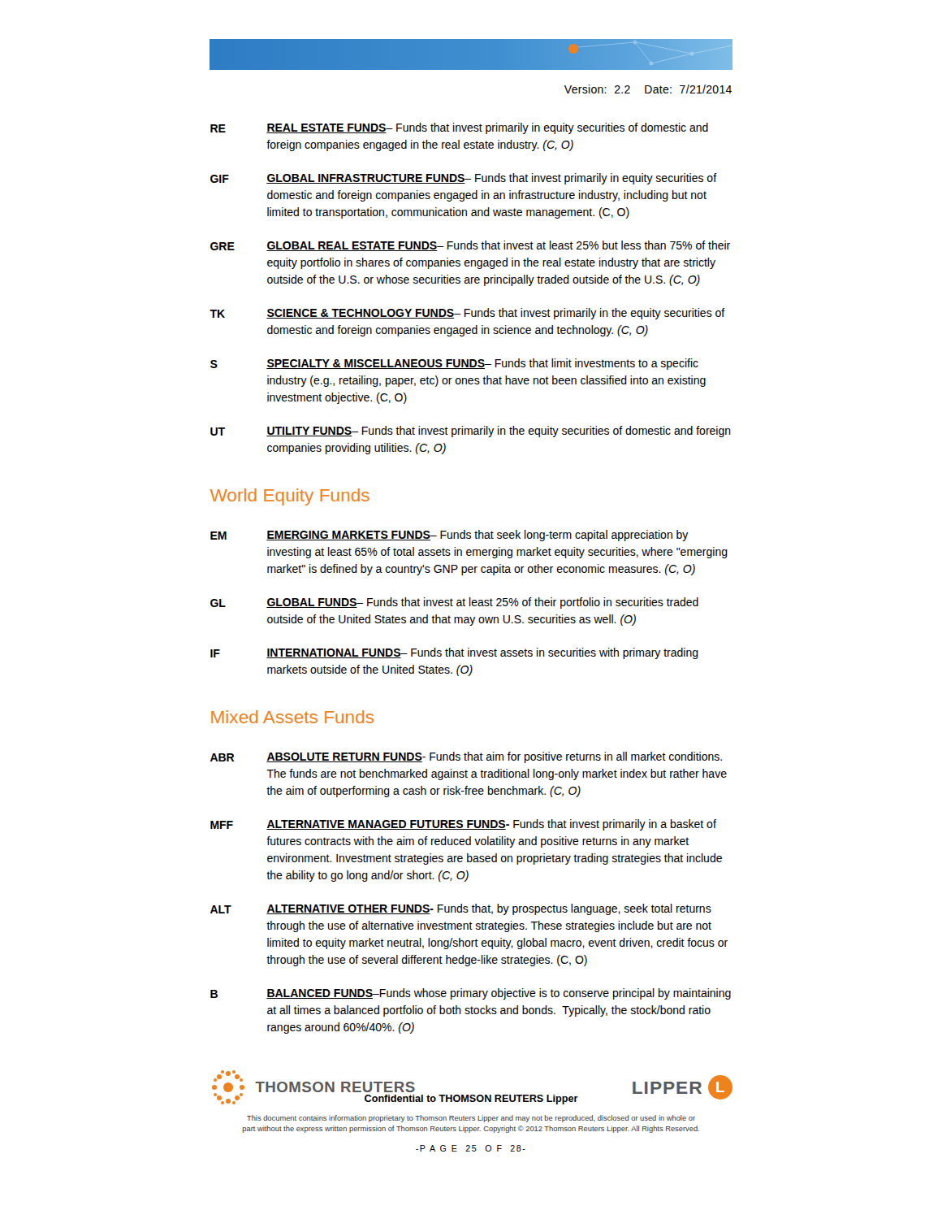Version: 2.2 Date: 7/21/2014
RE
REAL ESTATE FUNDS– Funds that invest primarily in equity securities of domestic and foreign companies engaged in the real estate industry. (C, O)
GIF
GLOBAL INFRASTRUCTURE FUNDS– Funds that invest primarily in equity securities of domestic and foreign companies engaged in an infrastructure industry, including but not limited to transportation, communication and waste management. (C, O)
GRE
GLOBAL REAL ESTATE FUNDS– Funds that invest at least 25% but less than 75% of their equity portfolio in shares of companies engaged in the real estate industry that are strictly outside of the U.S. or whose securities are principally traded outside of the U.S. (C, O)
TK
SCIENCE & TECHNOLOGY FUNDS– Funds that invest primarily in the equity securities of domestic and foreign companies engaged in science and technology. (C, O)
S
SPECIALTY & MISCELLANEOUS FUNDS– Funds that limit investments to a specific industry (e.g., retailing, paper, etc) or ones that have not been classified into an existing investment objective. (C, O)
UT
UTILITY FUNDS– Funds that invest primarily in the equity securities of domestic and foreign companies providing utilities. (C, O)
World Equity Funds
EM
EMERGING MARKETS FUNDS– Funds that seek long-term capital appreciation by investing at least 65% of total assets in emerging market equity securities, where "emerging market" is defined by a country's GNP per capita or other economic measures. (C, O)
GL
GLOBAL FUNDS– Funds that invest at least 25% of their portfolio in securities traded outside of the United States and that may own U.S. securities as well. (O)
IF
INTERNATIONAL FUNDS– Funds that invest assets in securities with primary trading markets outside of the United States. (O)
Mixed Assets Funds
ABR
ABSOLUTE RETURN FUNDS- Funds that aim for positive returns in all market conditions. The funds are not benchmarked against a traditional long-only market index but rather have the aim of outperforming a cash or risk-free benchmark. (C, O)
MFF
ALTERNATIVE MANAGED FUTURES FUNDS- Funds that invest primarily in a basket of futures contracts with the aim of reduced volatility and positive returns in any market environment. Investment strategies are based on proprietary trading strategies that include the ability to go long and/or short. (C, O)
ALT
ALTERNATIVE OTHER FUNDS- Funds that, by prospectus language, seek total returns through the use of alternative investment strategies. These strategies include but are not limited to equity market neutral, long/short equity, global macro, event driven, credit focus or through the use of several different hedge-like strategies. (C, O)
B
BALANCED FUNDS–Funds whose primary objective is to conserve principal by maintaining at all times a balanced portfolio of both stocks and bonds. Typically, the stock/bond ratio ranges around 60%/40%. (O)
THOMSON REUTERS
LIPPER
L
Confidential to THOMSON REUTERS Lipper
This document contains information proprietary to Thomson Reuters Lipper and may not be reproduced, disclosed or used in whole or
part without the express written permission of Thomson Reuters Lipper. Copyright © 2012 Thomson Reuters Lipper. All Rights Reserved.
-P A G E 25 O F 28-